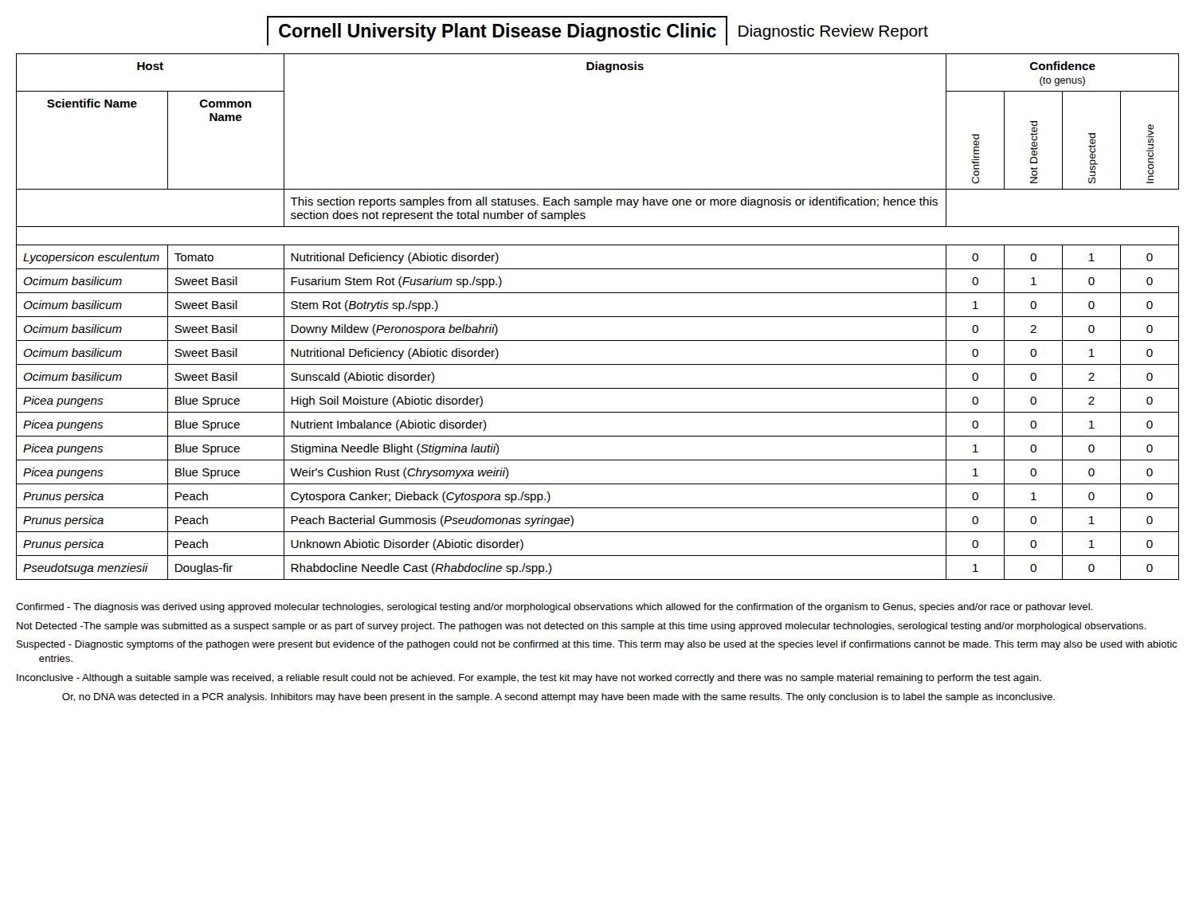Cornell University Plant Disease Diagnostic Clinic Diagnostic Review Report
| Host | Diagnosis | Confidence (to genus) |
| --- | --- | --- |
| Scientific Name | Common Name | Confirmed | Not Detected | Suspected | Inconclusive |
| | This section reports samples from all statuses. Each sample may have one or more diagnosis or identification; hence this section does not represent the total number of samples | |
| Lycopersicon esculentum | Tomato | Nutritional Deficiency (Abiotic disorder) | 0 | 0 | 1 | 0 |
| Ocimum basilicum | Sweet Basil | Fusarium Stem Rot ( Fusarium sp./spp.) | 0 | 1 | 0 | 0 |
| Ocimum basilicum | Sweet Basil | Stem Rot ( Botrytis sp./spp.) | 1 | 0 | 0 | 0 |
| Ocimum basilicum | Sweet Basil | Downy Mildew ( Peronospora belbahrii ) | 0 | 2 | 0 | 0 |
| Ocimum basilicum | Sweet Basil | Nutritional Deficiency (Abiotic disorder) | 0 | 0 | 1 | 0 |
| Ocimum basilicum | Sweet Basil | Sunscald (Abiotic disorder) | 0 | 0 | 2 | 0 |
| Picea pungens | Blue Spruce | High Soil Moisture (Abiotic disorder) | 0 | 0 | 2 | 0 |
| Picea pungens | Blue Spruce | Nutrient Imbalance (Abiotic disorder) | 0 | 0 | 1 | 0 |
| Picea pungens | Blue Spruce | Stigmina Needle Blight ( Stigmina lautii ) | 1 | 0 | 0 | 0 |
| Picea pungens | Blue Spruce | Weir's Cushion Rust ( Chrysomyxa weirii ) | 1 | 0 | 0 | 0 |
| Prunus persica | Peach | Cytospora Canker; Dieback ( Cytospora sp./spp.) | 0 | 1 | 0 | 0 |
| Prunus persica | Peach | Peach Bacterial Gummosis ( Pseudomonas syringae ) | 0 | 0 | 1 | 0 |
| Prunus persica | Peach | Unknown Abiotic Disorder (Abiotic disorder) | 0 | 0 | 1 | 0 |
| Pseudotsuga menziesii | Douglas-fir | Rhabdocline Needle Cast ( Rhabdocline sp./spp.) | 1 | 0 | 0 | 0 |
Confirmed - The diagnosis was derived using approved molecular technologies, serological testing and/or morphological observations which allowed for the confirmation of the organism to Genus, species and/or race or pathovar level.
Not Detected -The sample was submitted as a suspect sample or as part of survey project. The pathogen was not detected on this sample at this time using approved molecular technologies, serological testing and/or morphological observations.
Suspected - Diagnostic symptoms of the pathogen were present but evidence of the pathogen could not be confirmed at this time. This term may also be used at the species level if confirmations cannot be made. This term may also be used with abiotic entries.
Inconclusive - Although a suitable sample was received, a reliable result could not be achieved. For example, the test kit may have not worked correctly and there was no sample material remaining to perform the test again.
Or, no DNA was detected in a PCR analysis. Inhibitors may have been present in the sample. A second attempt may have been made with the same results. The only conclusion is to label the sample as inconclusive.